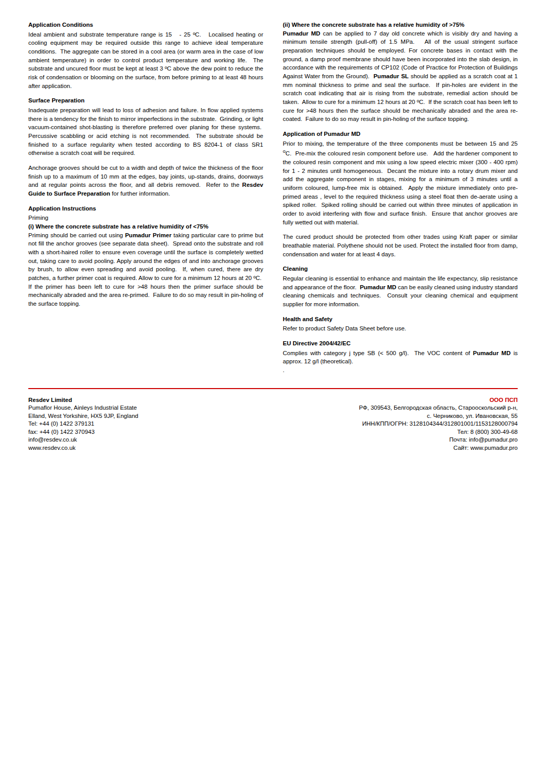Application Conditions
Ideal ambient and substrate temperature range is 15 - 25 ºC. Localised heating or cooling equipment may be required outside this range to achieve ideal temperature conditions. The aggregate can be stored in a cool area (or warm area in the case of low ambient temperature) in order to control product temperature and working life. The substrate and uncured floor must be kept at least 3 ºC above the dew point to reduce the risk of condensation or blooming on the surface, from before priming to at least 48 hours after application.
Surface Preparation
Inadequate preparation will lead to loss of adhesion and failure. In flow applied systems there is a tendency for the finish to mirror imperfections in the substrate. Grinding, or light vacuum-contained shot-blasting is therefore preferred over planing for these systems. Percussive scabbling or acid etching is not recommended. The substrate should be finished to a surface regularity when tested according to BS 8204-1 of class SR1 otherwise a scratch coat will be required.
Anchorage grooves should be cut to a width and depth of twice the thickness of the floor finish up to a maximum of 10 mm at the edges, bay joints, up-stands, drains, doorways and at regular points across the floor, and all debris removed. Refer to the Resdev Guide to Surface Preparation for further information.
Application Instructions
Priming
(i) Where the concrete substrate has a relative humidity of <75%
Priming should be carried out using Pumadur Primer taking particular care to prime but not fill the anchor grooves (see separate data sheet). Spread onto the substrate and roll with a short-haired roller to ensure even coverage until the surface is completely wetted out, taking care to avoid pooling. Apply around the edges of and into anchorage grooves by brush, to allow even spreading and avoid pooling. If, when cured, there are dry patches, a further primer coat is required. Allow to cure for a minimum 12 hours at 20 ºC. If the primer has been left to cure for >48 hours then the primer surface should be mechanically abraded and the area re-primed. Failure to do so may result in pin-holing of the surface topping.
(ii) Where the concrete substrate has a relative humidity of >75%
Pumadur MD can be applied to 7 day old concrete which is visibly dry and having a minimum tensile strength (pull-off) of 1.5 MPa. All of the usual stringent surface preparation techniques should be employed. For concrete bases in contact with the ground, a damp proof membrane should have been incorporated into the slab design, in accordance with the requirements of CP102 (Code of Practice for Protection of Buildings Against Water from the Ground). Pumadur SL should be applied as a scratch coat at 1 mm nominal thickness to prime and seal the surface. If pin-holes are evident in the scratch coat indicating that air is rising from the substrate, remedial action should be taken. Allow to cure for a minimum 12 hours at 20 ºC. If the scratch coat has been left to cure for >48 hours then the surface should be mechanically abraded and the area re-coated. Failure to do so may result in pin-holing of the surface topping.
Application of Pumadur MD
Prior to mixing, the temperature of the three components must be between 15 and 25 oC. Pre-mix the coloured resin component before use. Add the hardener component to the coloured resin component and mix using a low speed electric mixer (300 - 400 rpm) for 1 - 2 minutes until homogeneous. Decant the mixture into a rotary drum mixer and add the aggregate component in stages, mixing for a minimum of 3 minutes until a uniform coloured, lump-free mix is obtained. Apply the mixture immediately onto pre-primed areas , level to the required thickness using a steel float then de-aerate using a spiked roller. Spiked rolling should be carried out within three minutes of application in order to avoid interfering with flow and surface finish. Ensure that anchor grooves are fully wetted out with material.
The cured product should be protected from other trades using Kraft paper or similar breathable material. Polythene should not be used. Protect the installed floor from damp, condensation and water for at least 4 days.
Cleaning
Regular cleaning is essential to enhance and maintain the life expectancy, slip resistance and appearance of the floor. Pumadur MD can be easily cleaned using industry standard cleaning chemicals and techniques. Consult your cleaning chemical and equipment supplier for more information.
Health and Safety
Refer to product Safety Data Sheet before use.
EU Directive 2004/42/EC
Complies with category j type SB (< 500 g/l). The VOC content of Pumadur MD is approx. 12 g/l (theoretical).
.
Resdev Limited
Pumaflor House, Ainleys Industrial Estate
Elland, West Yorkshire, HX5 9JP, England
Tel: +44 (0) 1422 379131
fax: +44 (0) 1422 370943
info@resdev.co.uk
www.resdev.co.uk
ООО ПСП
РФ, 309543, Белгородская область, Старооскольский р-н,
с. Черниково, ул. Ивановская, 55
ИНН/КПП/ОГРН: 3128104344/312801001/1153128000794
Тел: 8 (800) 300-49-68
Почта: info@pumadur.pro
Сайт: www.pumadur.pro